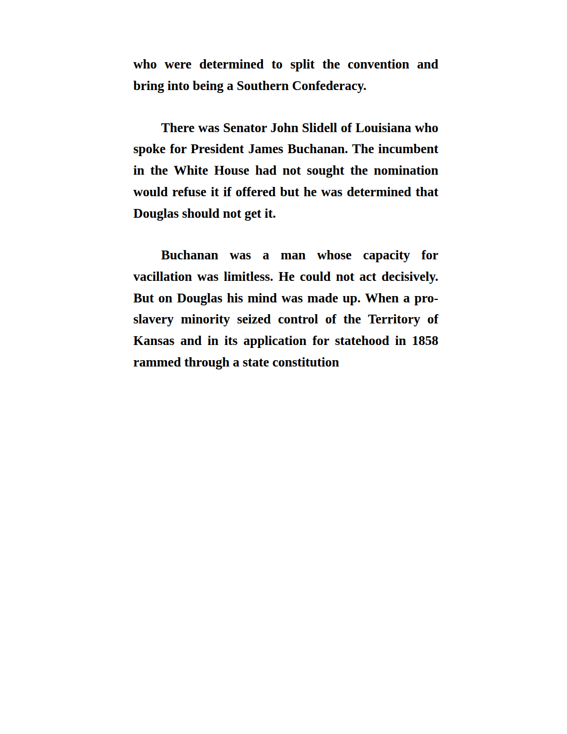who were determined to split the convention and bring into being a Southern Confederacy.
There was Senator John Slidell of Louisiana who spoke for President James Buchanan. The incumbent in the White House had not sought the nomination would refuse it if offered but he was determined that Douglas should not get it.
Buchanan was a man whose capacity for vacillation was limitless. He could not act decisively. But on Douglas his mind was made up. When a pro-slavery minority seized control of the Territory of Kansas and in its application for statehood in 1858 rammed through a state constitution